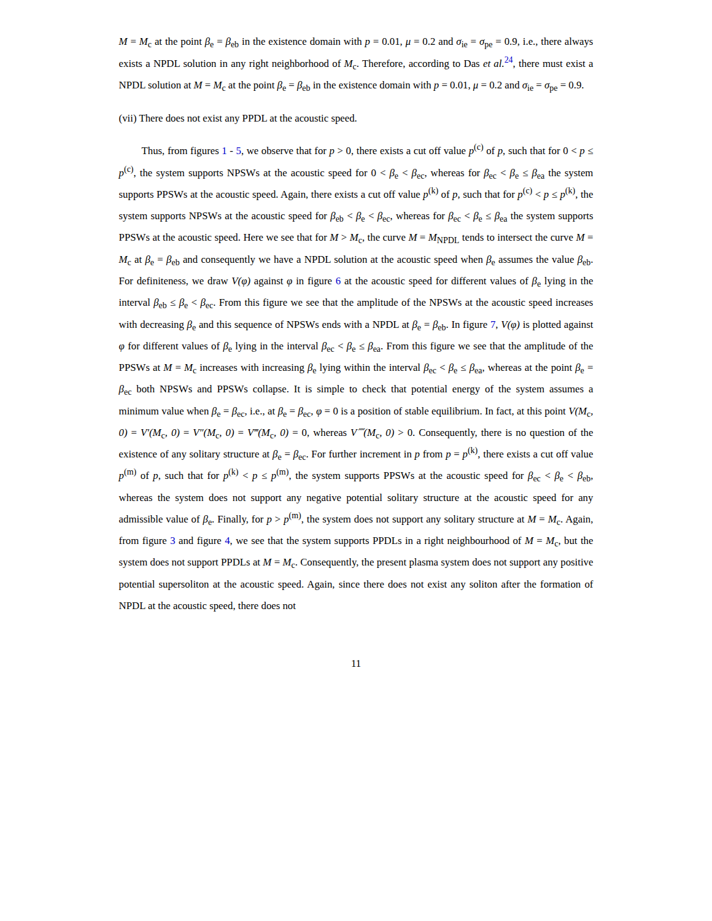M = Mc at the point βe = βeb in the existence domain with p = 0.01, μ = 0.2 and σie = σpe = 0.9, i.e., there always exists a NPDL solution in any right neighborhood of Mc. Therefore, according to Das et al.24, there must exist a NPDL solution at M = Mc at the point βe = βeb in the existence domain with p = 0.01, μ = 0.2 and σie = σpe = 0.9.
(vii) There does not exist any PPDL at the acoustic speed.
Thus, from figures 1 - 5, we observe that for p > 0, there exists a cut off value p(c) of p, such that for 0 < p ≤ p(c), the system supports NPSWs at the acoustic speed for 0 < βe < βec, whereas for βec < βe ≤ βea the system supports PPSWs at the acoustic speed. Again, there exists a cut off value p(k) of p, such that for p(c) < p ≤ p(k), the system supports NPSWs at the acoustic speed for βeb < βe < βec, whereas for βec < βe ≤ βea the system supports PPSWs at the acoustic speed. Here we see that for M > Mc, the curve M = MNPDL tends to intersect the curve M = Mc at βe = βeb and consequently we have a NPDL solution at the acoustic speed when βe assumes the value βeb. For definiteness, we draw V(φ) against φ in figure 6 at the acoustic speed for different values of βe lying in the interval βeb ≤ βe < βec. From this figure we see that the amplitude of the NPSWs at the acoustic speed increases with decreasing βe and this sequence of NPSWs ends with a NPDL at βe = βeb. In figure 7, V(φ) is plotted against φ for different values of βe lying in the interval βec < βe ≤ βea. From this figure we see that the amplitude of the PPSWs at M = Mc increases with increasing βe lying within the interval βec < βe ≤ βea, whereas at the point βe = βec both NPSWs and PPSWs collapse. It is simple to check that potential energy of the system assumes a minimum value when βe = βec, i.e., at βe = βec, φ = 0 is a position of stable equilibrium. In fact, at this point V(Mc, 0) = V′(Mc, 0) = V″(Mc, 0) = V‴(Mc, 0) = 0, whereas V⁗(Mc, 0) > 0. Consequently, there is no question of the existence of any solitary structure at βe = βec. For further increment in p from p = p(k), there exists a cut off value p(m) of p, such that for p(k) < p ≤ p(m), the system supports PPSWs at the acoustic speed for βec < βe < βeb, whereas the system does not support any negative potential solitary structure at the acoustic speed for any admissible value of βe. Finally, for p > p(m), the system does not support any solitary structure at M = Mc. Again, from figure 3 and figure 4, we see that the system supports PPDLs in a right neighbourhood of M = Mc, but the system does not support PPDLs at M = Mc. Consequently, the present plasma system does not support any positive potential supersoliton at the acoustic speed. Again, since there does not exist any soliton after the formation of NPDL at the acoustic speed, there does not
11